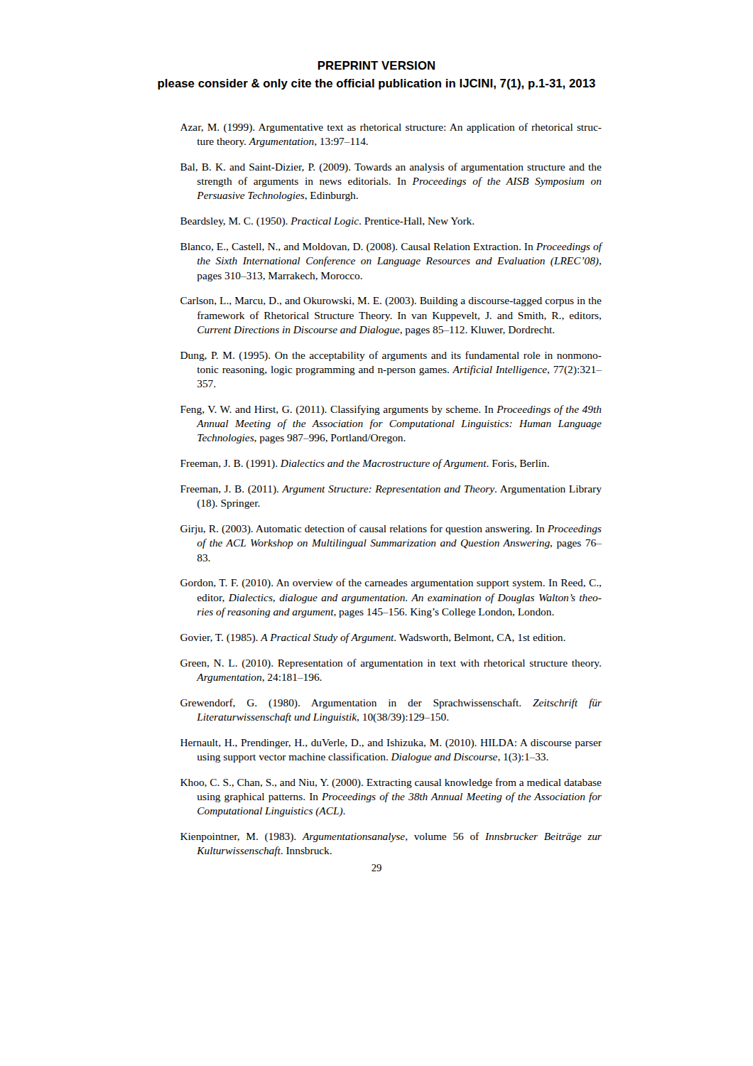PREPRINT VERSION
please consider & only cite the official publication in IJCINI, 7(1), p.1-31, 2013
Azar, M. (1999). Argumentative text as rhetorical structure: An application of rhetorical structure theory. Argumentation, 13:97–114.
Bal, B. K. and Saint-Dizier, P. (2009). Towards an analysis of argumentation structure and the strength of arguments in news editorials. In Proceedings of the AISB Symposium on Persuasive Technologies, Edinburgh.
Beardsley, M. C. (1950). Practical Logic. Prentice-Hall, New York.
Blanco, E., Castell, N., and Moldovan, D. (2008). Causal Relation Extraction. In Proceedings of the Sixth International Conference on Language Resources and Evaluation (LREC’08), pages 310–313, Marrakech, Morocco.
Carlson, L., Marcu, D., and Okurowski, M. E. (2003). Building a discourse-tagged corpus in the framework of Rhetorical Structure Theory. In van Kuppevelt, J. and Smith, R., editors, Current Directions in Discourse and Dialogue, pages 85–112. Kluwer, Dordrecht.
Dung, P. M. (1995). On the acceptability of arguments and its fundamental role in nonmonotonic reasoning, logic programming and n-person games. Artificial Intelligence, 77(2):321–357.
Feng, V. W. and Hirst, G. (2011). Classifying arguments by scheme. In Proceedings of the 49th Annual Meeting of the Association for Computational Linguistics: Human Language Technologies, pages 987–996, Portland/Oregon.
Freeman, J. B. (1991). Dialectics and the Macrostructure of Argument. Foris, Berlin.
Freeman, J. B. (2011). Argument Structure: Representation and Theory. Argumentation Library (18). Springer.
Girju, R. (2003). Automatic detection of causal relations for question answering. In Proceedings of the ACL Workshop on Multilingual Summarization and Question Answering, pages 76–83.
Gordon, T. F. (2010). An overview of the carneades argumentation support system. In Reed, C., editor, Dialectics, dialogue and argumentation. An examination of Douglas Walton’s theories of reasoning and argument, pages 145–156. King’s College London, London.
Govier, T. (1985). A Practical Study of Argument. Wadsworth, Belmont, CA, 1st edition.
Green, N. L. (2010). Representation of argumentation in text with rhetorical structure theory. Argumentation, 24:181–196.
Grewendorf, G. (1980). Argumentation in der Sprachwissenschaft. Zeitschrift für Literaturwissenschaft und Linguistik, 10(38/39):129–150.
Hernault, H., Prendinger, H., duVerle, D., and Ishizuka, M. (2010). HILDA: A discourse parser using support vector machine classification. Dialogue and Discourse, 1(3):1–33.
Khoo, C. S., Chan, S., and Niu, Y. (2000). Extracting causal knowledge from a medical database using graphical patterns. In Proceedings of the 38th Annual Meeting of the Association for Computational Linguistics (ACL).
Kienpointner, M. (1983). Argumentationsanalyse, volume 56 of Innsbrucker Beiträge zur Kulturwissenschaft. Innsbruck.
29